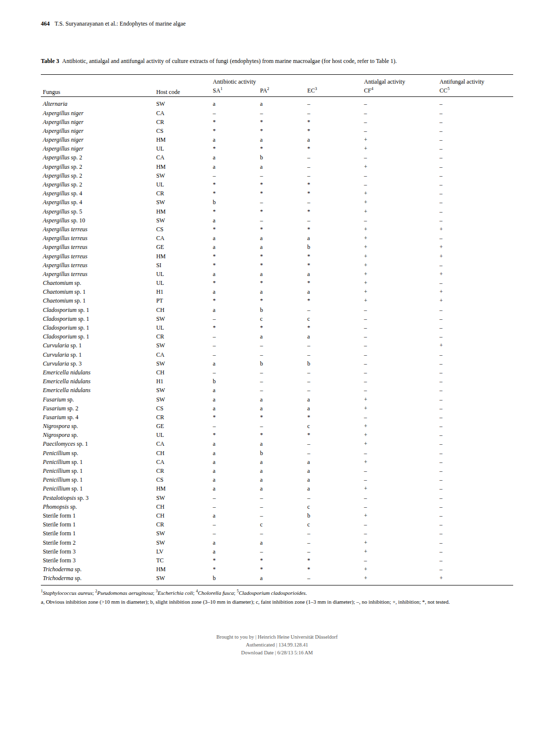464 T.S. Suryanarayanan et al.: Endophytes of marine algae
Table 3 Antibiotic, antialgal and antifungal activity of culture extracts of fungi (endophytes) from marine macroalgae (for host code, refer to Table 1).
| Fungus | Host code | Antibiotic activity | Antialgal activity | Antifungal activity |
| --- | --- | --- | --- | --- |
| SA 1 | PA 2 | EC 3 | CF 4 | CC 5 |
| Alternaria | SW | a | a | – | – | – |
| Aspergillus niger | CA | – | – | – | – | – |
| Aspergillus niger | CR | * | * | * | – | – |
| Aspergillus niger | CS | * | * | * | – | – |
| Aspergillus niger | HM | a | a | a | + | – |
| Aspergillus niger | UL | * | * | * | + | – |
| Aspergillus sp. 2 | CA | a | b | – | – | – |
| Aspergillus sp. 2 | HM | a | a | – | + | – |
| Aspergillus sp. 2 | SW | – | – | – | – | – |
| Aspergillus sp. 2 | UL | * | * | * | – | – |
| Aspergillus sp. 4 | CR | * | * | * | + | – |
| Aspergillus sp. 4 | SW | b | – | – | + | – |
| Aspergillus sp. 5 | HM | * | * | * | + | – |
| Aspergillus sp. 10 | SW | a | – | – | – | – |
| Aspergillus terreus | CS | * | * | * | + | + |
| Aspergillus terreus | CA | a | a | a | + | – |
| Aspergillus terreus | GE | a | a | b | + | + |
| Aspergillus terreus | HM | * | * | * | + | + |
| Aspergillus terreus | SI | * | * | * | + | – |
| Aspergillus terreus | UL | a | a | a | + | + |
| Chaetomium sp. | UL | * | * | * | + | – |
| Chaetomium sp. 1 | H1 | a | a | a | + | + |
| Chaetomium sp. 1 | PT | * | * | * | + | + |
| Cladosporium sp. 1 | CH | a | b | – | – | – |
| Cladosporium sp. 1 | SW | – | c | c | – | – |
| Cladosporium sp. 1 | UL | * | * | * | – | – |
| Cladosporium sp. 1 | CR | – | a | a | – | – |
| Curvularia sp. 1 | SW | – | – | – | – | + |
| Curvularia sp. 1 | CA | – | – | – | – | – |
| Curvularia sp. 3 | SW | a | b | b | – | – |
| Emericella nidulans | CH | – | – | – | – | – |
| Emericella nidulans | H1 | b | – | – | – | – |
| Emericella nidulans | SW | a | – | – | – | – |
| Fusarium sp. | SW | a | a | a | + | – |
| Fusarium sp. 2 | CS | a | a | a | + | – |
| Fusarium sp. 4 | CR | * | * | * | – | – |
| Nigrospora sp. | GE | – | – | c | + | – |
| Nigrospora sp. | UL | * | * | * | + | – |
| Paecilomyces sp. 1 | CA | a | a | – | + | – |
| Penicillium sp. | CH | a | b | – | – | – |
| Penicillium sp. 1 | CA | a | a | a | + | – |
| Penicillium sp. 1 | CR | a | a | a | – | – |
| Penicillium sp. 1 | CS | a | a | a | – | – |
| Penicillium sp. 1 | HM | a | a | a | + | – |
| Pestalotiopsis sp. 3 | SW | – | – | – | – | – |
| Phomopsis sp. | CH | – | – | c | – | – |
| Sterile form 1 | CH | a | – | b | + | – |
| Sterile form 1 | CR | – | c | c | – | – |
| Sterile form 1 | SW | – | – | – | – | – |
| Sterile form 2 | SW | a | a | – | + | – |
| Sterile form 3 | LV | a | – | – | + | – |
| Sterile form 3 | TC | * | * | * | – | – |
| Trichoderma sp. | HM | * | * | * | + | – |
| Trichoderma sp. | SW | b | a | – | + | + |
1Staphylococcus aureus; 2Pseudomonas aeruginosa; 3Escherichia coli; 4Cholorella fusca; 5Cladosporium cladosporioides.
a, Obvious inhibition zone (>10 mm in diameter); b, slight inhibition zone (3–10 mm in diameter); c, faint inhibition zone (1–3 mm in diameter); –, no inhibition; +, inhibition; *, not tested.
Brought to you by | Heinrich Heine Universität Düsseldorf
Authenticated | 134.99.128.41
Download Date | 6/28/13 5:16 AM